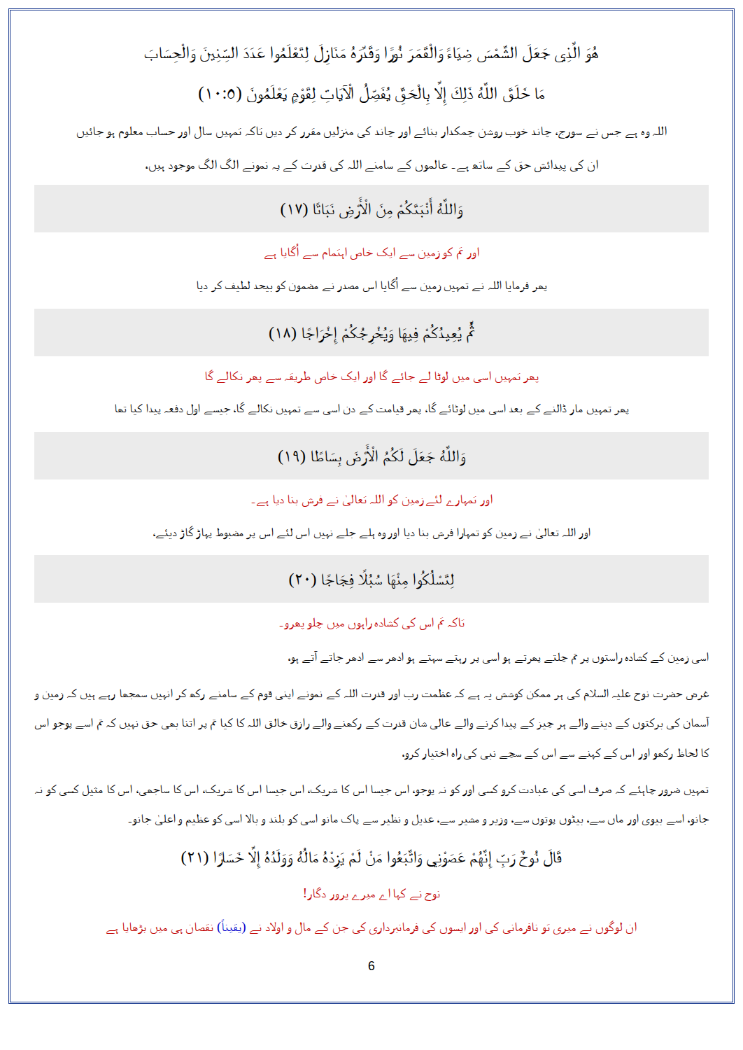هُوَ الَّذِي جَعَلَ الشَّمْسَ ضِيَاءً وَالْقَمَرَ نُورًا وَقَدَّرَهُ مَنَازِلَ لِتَعْلَمُوا عَدَدَ السِّنِينَ وَالْحِسَابَ
مَا خَلَقَ اللَّهُ ذَلِكَ إِلَّا بِالْحَقِّ يُفَصِّلُ الْآيَاتِ لِقَوْمٍ يَعْلَمُونَ (١٠:٥)
اللہ وہ ہے جس نے سورج، چاند خوب روشن چمکدار بنائے اور چاند کی منزلیں مقرر کر دیں تاکہ تمہیں سال اور حساب معلوم ہو جائیں
ان کی پیدائش حق کے ساتھ ہے۔ عالموں کے سامنے اللہ کی قدرت کے یہ نمونے الگ الگ موجود ہیں،
وَاللَّهُ أَنْبَتَكُمْ مِنَ الْأَرْضِ نَبَاتًا (١٧)
اور تم کو زمین سے ایک خاص اہتمام سے اُگایا ہے
پھر فرمایا اللہ نے تمہیں زمین سے اُگایا اس مصدر نے مضمون کو بیحد لطیف کر دیا
ثُمَّ يُعِيدُكُمْ فِيهَا وَيُخْرِجُكُمْ إِخْرَاجًا (١٨)
پھر تمہیں اسی میں لوٹا لے جائے گا اور ایک خاص طریقہ سے پھر نکالے گا
پھر تمہیں مار ڈالنے کے بعد اسی میں لوٹائے گا، پھر قیامت کے دن اسی سے تمہیں نکالے گا، جیسے اول دفعہ پیدا کیا تھا
وَاللَّهُ جَعَلَ لَكُمُ الْأَرْضَ بِسَاطًا (١٩)
اور تمہارے لئے زمین کو اللہ تعالیٰ نے فرش بنا دیا ہے۔
اور اللہ تعالیٰ نے زمین کو تمہارا فرش بنا دیا اور وہ ہلے جلے نہیں اس لئے اس پر مضبوط پہاڑ گاڑ دیئے،
لِتَسْلُكُوا مِنْهَا سُبُلًا فِجَاجًا (٢٠)
تاکہ تم اس کی کشادہ راہوں میں چلو پھرو۔
اسی زمین کے کشادہ راستوں پر تم چلتے پھرتے ہو اسی پر رہتے سہتے ہو ادھر سے ادھر جاتے آتے ہو،
غرض حضرت نوح علیہ السلام کی ہر ممکن کوشش یہ ہے کہ عظمت رب اور قدرت اللہ کے نمونے اپنی قوم کے سامنے رکھ کر انہیں سمجھا رہے ہیں کہ زمین و آسمان کی برکتوں کے دینے والے ہر چیز کے پیدا کرنے والے عالی شان قدرت کے رکھنے والے رازق خالق اللہ کا کیا تم پر اتنا بھی حق نہیں کہ تم اسے پوجو اس کا لحاظ رکھو اور اس کے کہنے سے اس کے سچے نبی کی راہ اختیار کرو،
تمہیں ضرور چاہئے کہ صرف اسی کی عبادت کرو کسی اور کو نہ پوجو، اس جیسا اس کا شریک، اس جیسا اس کا شریک، اس کا ساجھی، اس کا مثیل کسی کو نہ جانو، اسے بیوی اور ماں سے، بیٹوں پوتوں سے، وزیر و مشیر سے، عدیل و نظیر سے پاک مانو اسی کو بلند و بالا اسی کو عظیم و اعلیٰ جانو۔
قَالَ نُوحٌ رَبِّ إِنَّهُمْ عَصَوْنِي وَاتَّبَعُوا مَنْ لَمْ يَزِدْهُ مَالُهُ وَوَلَدُهُ إِلَّا خَسَارًا (٢١)
نوح نے کہا اے میرے پرور دگار!
ان لوگوں نے میری تو نافرمانی کی اور ایسوں کی فرمانبرداری کی جن کے مال و اولاد نے (یقیناً) نقصان ہی میں بڑھایا ہے
6